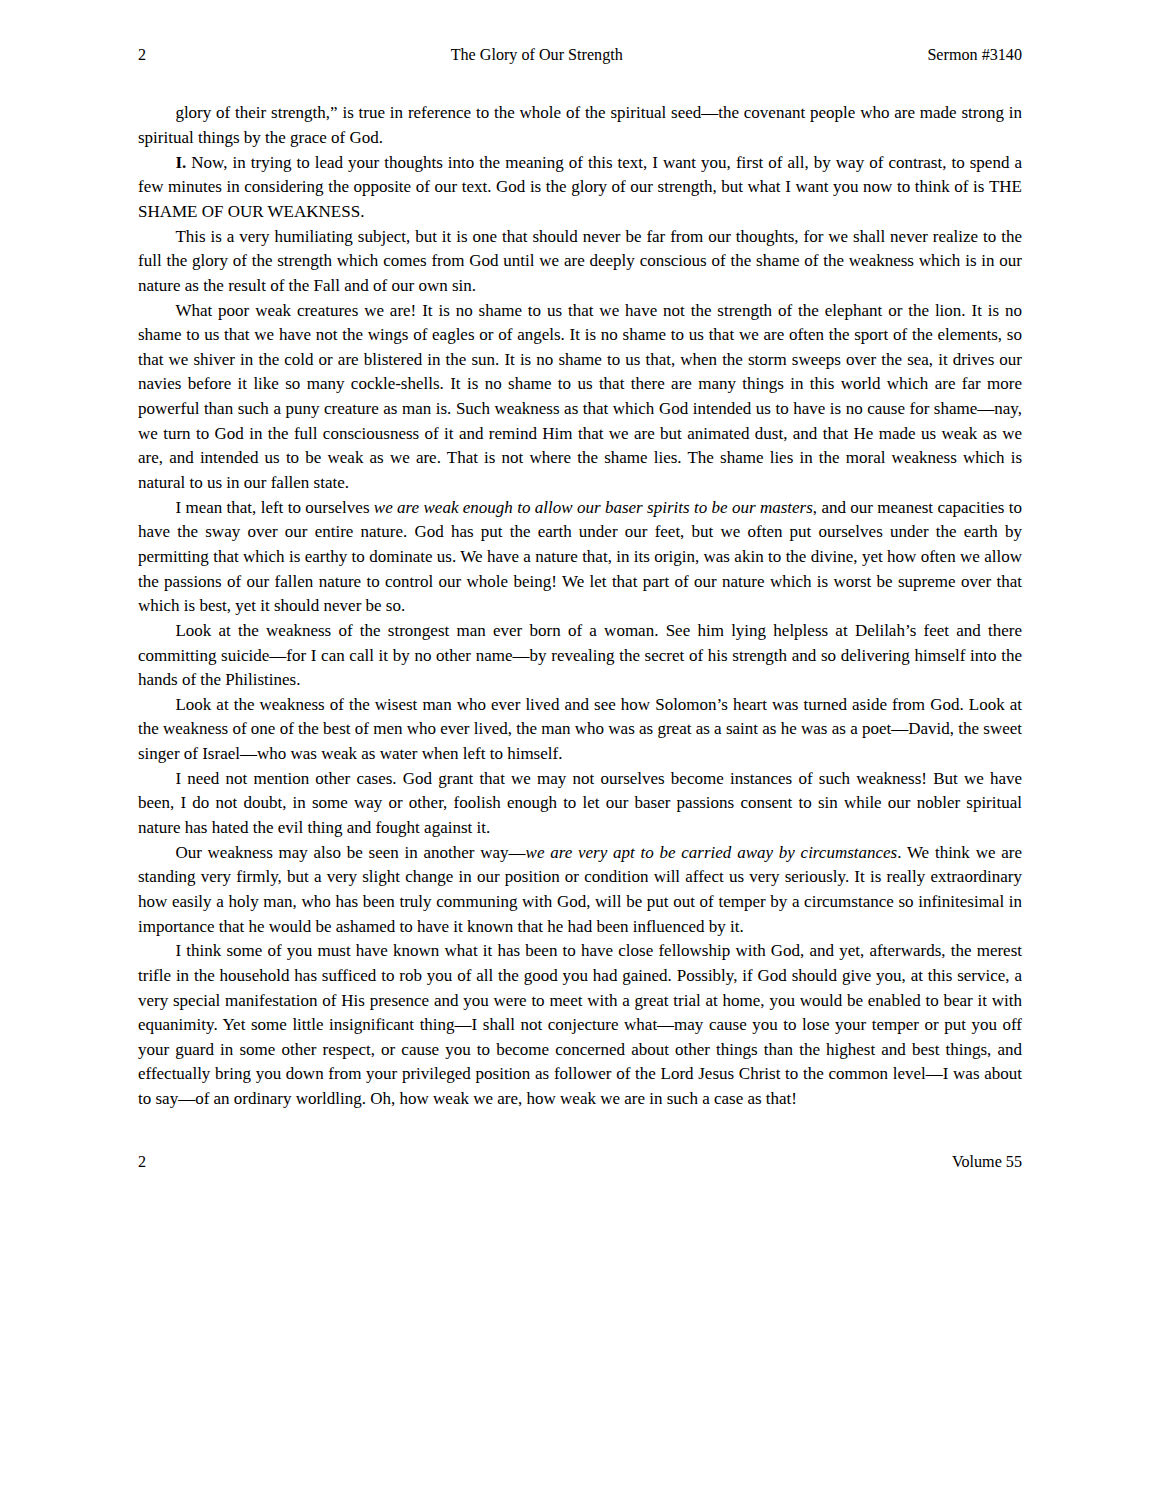2 The Glory of Our Strength Sermon #3140
glory of their strength,” is true in reference to the whole of the spiritual seed—the covenant people who are made strong in spiritual things by the grace of God.
I. Now, in trying to lead your thoughts into the meaning of this text, I want you, first of all, by way of contrast, to spend a few minutes in considering the opposite of our text. God is the glory of our strength, but what I want you now to think of is THE SHAME OF OUR WEAKNESS.
This is a very humiliating subject, but it is one that should never be far from our thoughts, for we shall never realize to the full the glory of the strength which comes from God until we are deeply conscious of the shame of the weakness which is in our nature as the result of the Fall and of our own sin.
What poor weak creatures we are! It is no shame to us that we have not the strength of the elephant or the lion. It is no shame to us that we have not the wings of eagles or of angels. It is no shame to us that we are often the sport of the elements, so that we shiver in the cold or are blistered in the sun. It is no shame to us that, when the storm sweeps over the sea, it drives our navies before it like so many cockle-shells. It is no shame to us that there are many things in this world which are far more powerful than such a puny creature as man is. Such weakness as that which God intended us to have is no cause for shame—nay, we turn to God in the full consciousness of it and remind Him that we are but animated dust, and that He made us weak as we are, and intended us to be weak as we are. That is not where the shame lies. The shame lies in the moral weakness which is natural to us in our fallen state.
I mean that, left to ourselves we are weak enough to allow our baser spirits to be our masters, and our meanest capacities to have the sway over our entire nature. God has put the earth under our feet, but we often put ourselves under the earth by permitting that which is earthy to dominate us. We have a nature that, in its origin, was akin to the divine, yet how often we allow the passions of our fallen nature to control our whole being! We let that part of our nature which is worst be supreme over that which is best, yet it should never be so.
Look at the weakness of the strongest man ever born of a woman. See him lying helpless at Delilah’s feet and there committing suicide—for I can call it by no other name—by revealing the secret of his strength and so delivering himself into the hands of the Philistines.
Look at the weakness of the wisest man who ever lived and see how Solomon’s heart was turned aside from God. Look at the weakness of one of the best of men who ever lived, the man who was as great as a saint as he was as a poet—David, the sweet singer of Israel—who was weak as water when left to himself.
I need not mention other cases. God grant that we may not ourselves become instances of such weakness! But we have been, I do not doubt, in some way or other, foolish enough to let our baser passions consent to sin while our nobler spiritual nature has hated the evil thing and fought against it.
Our weakness may also be seen in another way—we are very apt to be carried away by circumstances. We think we are standing very firmly, but a very slight change in our position or condition will affect us very seriously. It is really extraordinary how easily a holy man, who has been truly communing with God, will be put out of temper by a circumstance so infinitesimal in importance that he would be ashamed to have it known that he had been influenced by it.
I think some of you must have known what it has been to have close fellowship with God, and yet, afterwards, the merest trifle in the household has sufficed to rob you of all the good you had gained. Possibly, if God should give you, at this service, a very special manifestation of His presence and you were to meet with a great trial at home, you would be enabled to bear it with equanimity. Yet some little insignificant thing—I shall not conjecture what—may cause you to lose your temper or put you off your guard in some other respect, or cause you to become concerned about other things than the highest and best things, and effectually bring you down from your privileged position as follower of the Lord Jesus Christ to the common level—I was about to say—of an ordinary worldling. Oh, how weak we are, how weak we are in such a case as that!
2 Volume 55